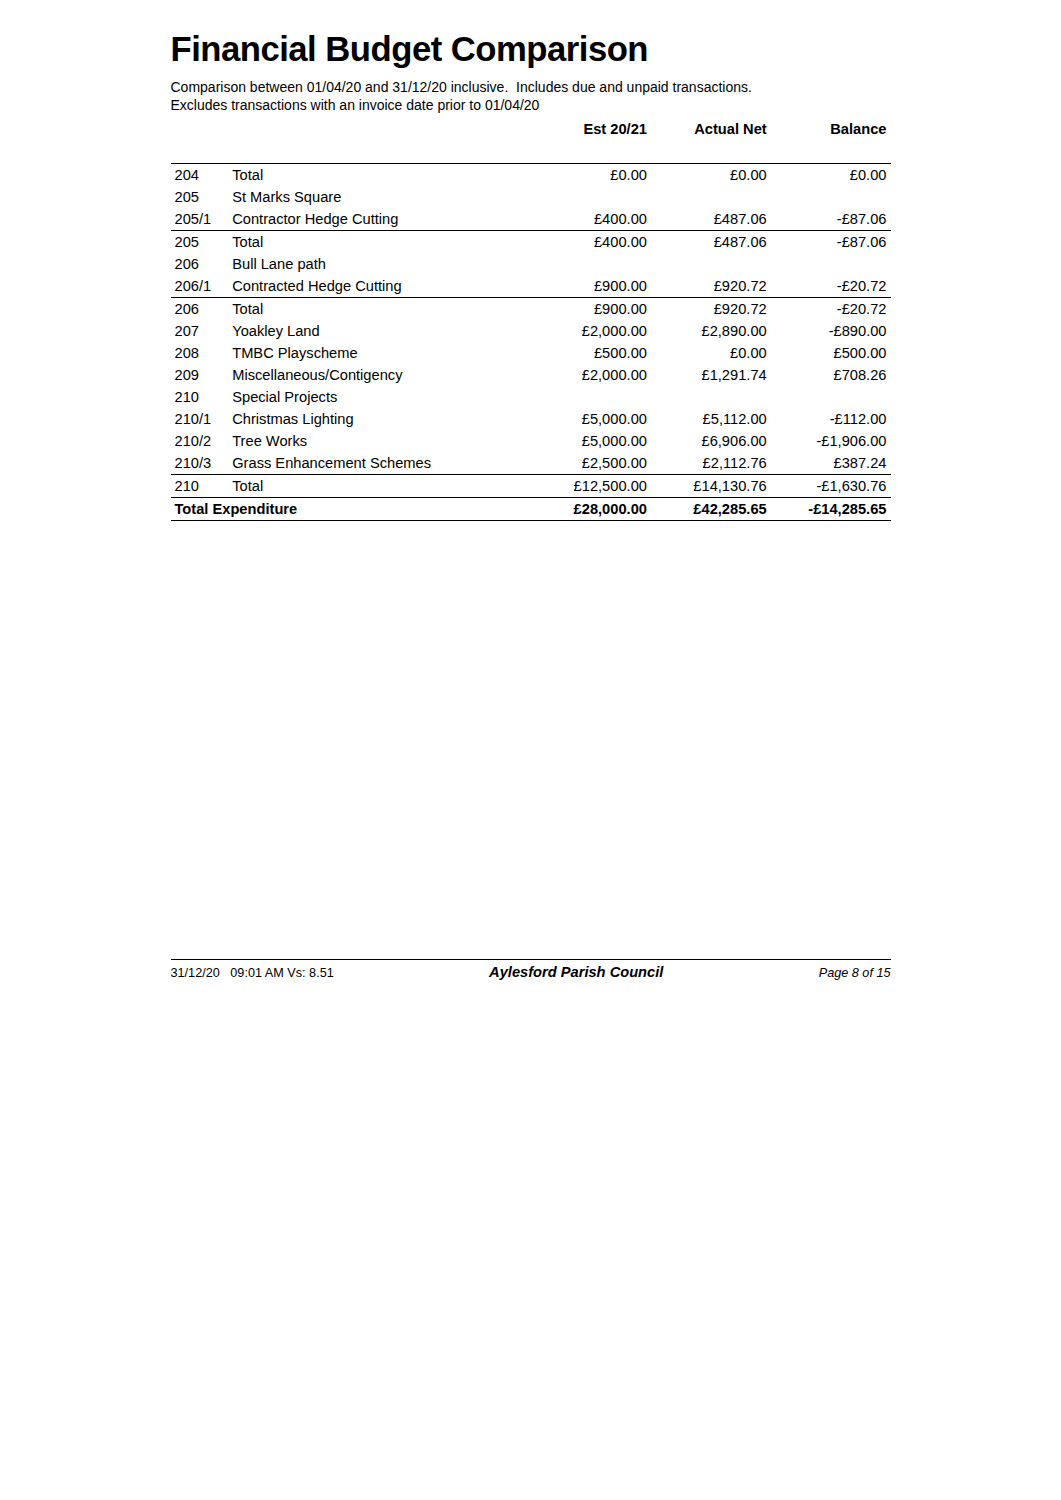Financial Budget Comparison
Comparison between 01/04/20 and 31/12/20 inclusive. Includes due and unpaid transactions.
Excludes transactions with an invoice date prior to 01/04/20
| | | Est 20/21 | Actual Net | Balance |
| --- | --- | --- | --- | --- |
| 204 | Total | £0.00 | £0.00 | £0.00 |
| 205 | St Marks Square | | | |
| 205/1 | Contractor Hedge Cutting | £400.00 | £487.06 | -£87.06 |
| 205 | Total | £400.00 | £487.06 | -£87.06 |
| 206 | Bull Lane path | | | |
| 206/1 | Contracted Hedge Cutting | £900.00 | £920.72 | -£20.72 |
| 206 | Total | £900.00 | £920.72 | -£20.72 |
| 207 | Yoakley Land | £2,000.00 | £2,890.00 | -£890.00 |
| 208 | TMBC Playscheme | £500.00 | £0.00 | £500.00 |
| 209 | Miscellaneous/Contigency | £2,000.00 | £1,291.74 | £708.26 |
| 210 | Special Projects | | | |
| 210/1 | Christmas Lighting | £5,000.00 | £5,112.00 | -£112.00 |
| 210/2 | Tree Works | £5,000.00 | £6,906.00 | -£1,906.00 |
| 210/3 | Grass Enhancement Schemes | £2,500.00 | £2,112.76 | £387.24 |
| 210 | Total | £12,500.00 | £14,130.76 | -£1,630.76 |
| Total Expenditure | £28,000.00 | £42,285.65 | -£14,285.65 |
31/12/20 09:01 AM Vs: 8.51
Aylesford Parish Council
Page 8 of 15